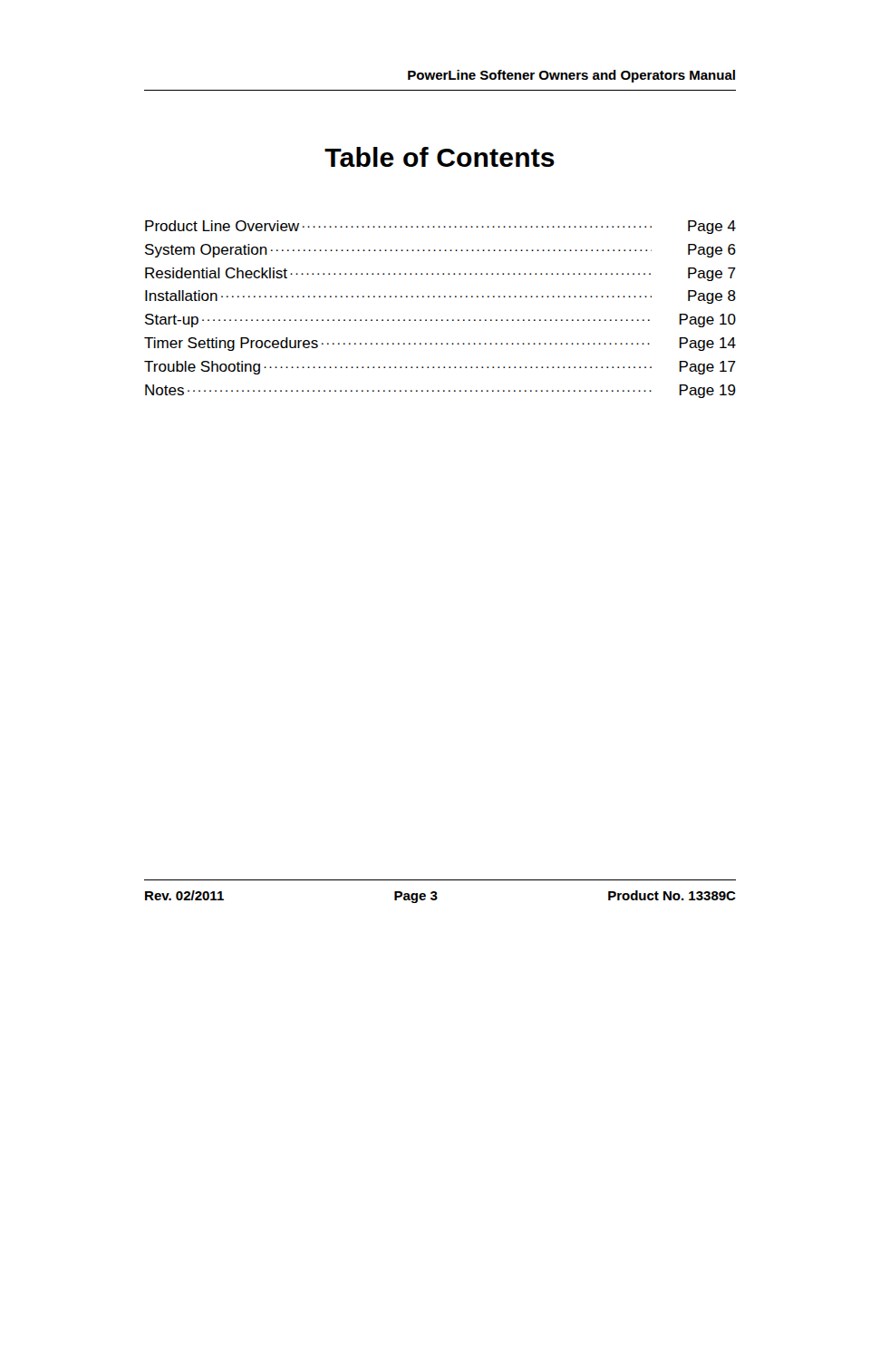PowerLine Softener Owners and Operators Manual
Table of Contents
Product Line Overview ···································································································· Page 4
System Operation ···································································································· Page 6
Residential Checklist ···································································································· Page 7
Installation ···································································································· Page 8
Start-up ···································································································· Page 10
Timer Setting Procedures ···································································································· Page 14
Trouble Shooting ···································································································· Page 17
Notes ···································································································· Page 19
Rev. 02/2011 Page 3 Product No. 13389C